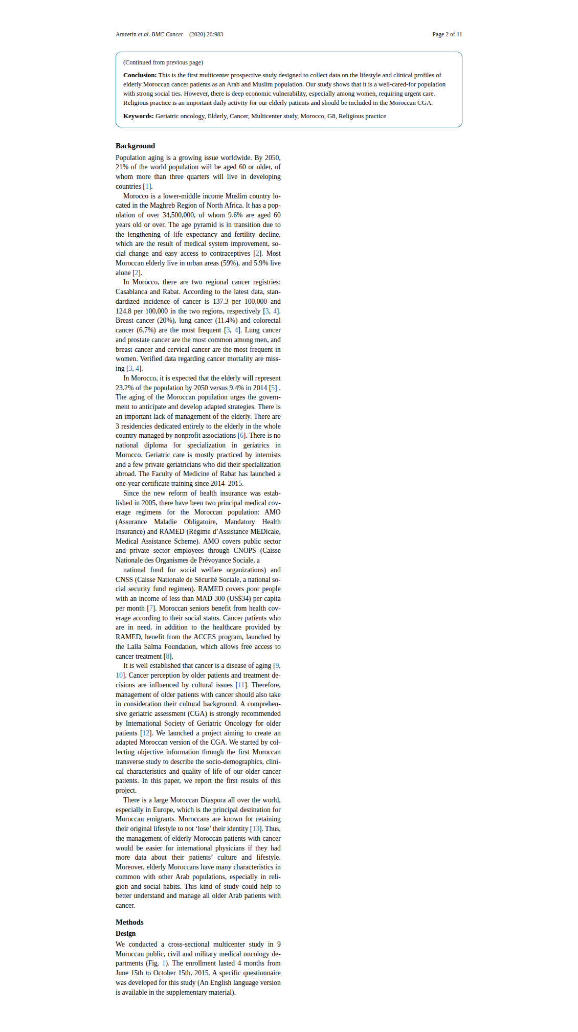Amzerin et al. BMC Cancer (2020) 20:983
Page 2 of 11
(Continued from previous page)
Conclusion: This is the first multicenter prospective study designed to collect data on the lifestyle and clinical profiles of elderly Moroccan cancer patients as an Arab and Muslim population. Our study shows that it is a well-cared-for population with strong social ties. However, there is deep economic vulnerability, especially among women, requiring urgent care. Religious practice is an important daily activity for our elderly patients and should be included in the Moroccan CGA.
Keywords: Geriatric oncology, Elderly, Cancer, Multicenter study, Morocco, G8, Religious practice
Background
Population aging is a growing issue worldwide. By 2050, 21% of the world population will be aged 60 or older, of whom more than three quarters will live in developing countries [1].
Morocco is a lower-middle income Muslim country located in the Maghreb Region of North Africa. It has a population of over 34,500,000, of whom 9.6% are aged 60 years old or over. The age pyramid is in transition due to the lengthening of life expectancy and fertility decline, which are the result of medical system improvement, social change and easy access to contraceptives [2]. Most Moroccan elderly live in urban areas (59%), and 5.9% live alone [2].
In Morocco, there are two regional cancer registries: Casablanca and Rabat. According to the latest data, standardized incidence of cancer is 137.3 per 100,000 and 124.8 per 100,000 in the two regions, respectively [3, 4]. Breast cancer (20%), lung cancer (11.4%) and colorectal cancer (6.7%) are the most frequent [3, 4]. Lung cancer and prostate cancer are the most common among men, and breast cancer and cervical cancer are the most frequent in women. Verified data regarding cancer mortality are missing [3, 4].
In Morocco, it is expected that the elderly will represent 23.2% of the population by 2050 versus 9.4% in 2014 [5] . The aging of the Moroccan population urges the government to anticipate and develop adapted strategies. There is an important lack of management of the elderly. There are 3 residencies dedicated entirely to the elderly in the whole country managed by nonprofit associations [6]. There is no national diploma for specialization in geriatrics in Morocco. Geriatric care is mostly practiced by internists and a few private geriatricians who did their specialization abroad. The Faculty of Medicine of Rabat has launched a one-year certificate training since 2014–2015.
Since the new reform of health insurance was established in 2005, there have been two principal medical coverage regimens for the Moroccan population: AMO (Assurance Maladie Obligatoire, Mandatory Health Insurance) and RAMED (Régime d’Assistance MEDicale, Medical Assistance Scheme). AMO covers public sector and private sector employees through CNOPS (Caisse Nationale des Organismes de Prévoyance Sociale, a
national fund for social welfare organizations) and CNSS (Caisse Nationale de Sécurité Sociale, a national social security fund regimen). RAMED covers poor people with an income of less than MAD 300 (US$34) per capita per month [7]. Moroccan seniors benefit from health coverage according to their social status. Cancer patients who are in need, in addition to the healthcare provided by RAMED, benefit from the ACCES program, launched by the Lalla Salma Foundation, which allows free access to cancer treatment [8].
It is well established that cancer is a disease of aging [9, 10]. Cancer perception by older patients and treatment decisions are influenced by cultural issues [11]. Therefore, management of older patients with cancer should also take in consideration their cultural background. A comprehensive geriatric assessment (CGA) is strongly recommended by International Society of Geriatric Oncology for older patients [12]. We launched a project aiming to create an adapted Moroccan version of the CGA. We started by collecting objective information through the first Moroccan transverse study to describe the socio-demographics, clinical characteristics and quality of life of our older cancer patients. In this paper, we report the first results of this project.
There is a large Moroccan Diaspora all over the world, especially in Europe, which is the principal destination for Moroccan emigrants. Moroccans are known for retaining their original lifestyle to not ‘lose’ their identity [13]. Thus, the management of elderly Moroccan patients with cancer would be easier for international physicians if they had more data about their patients’ culture and lifestyle. Moreover, elderly Moroccans have many characteristics in common with other Arab populations, especially in religion and social habits. This kind of study could help to better understand and manage all older Arab patients with cancer.
Methods
Design
We conducted a cross-sectional multicenter study in 9 Moroccan public, civil and military medical oncology departments (Fig. 1). The enrollment lasted 4 months from June 15th to October 15th, 2015. A specific questionnaire was developed for this study (An English language version is available in the supplementary material).